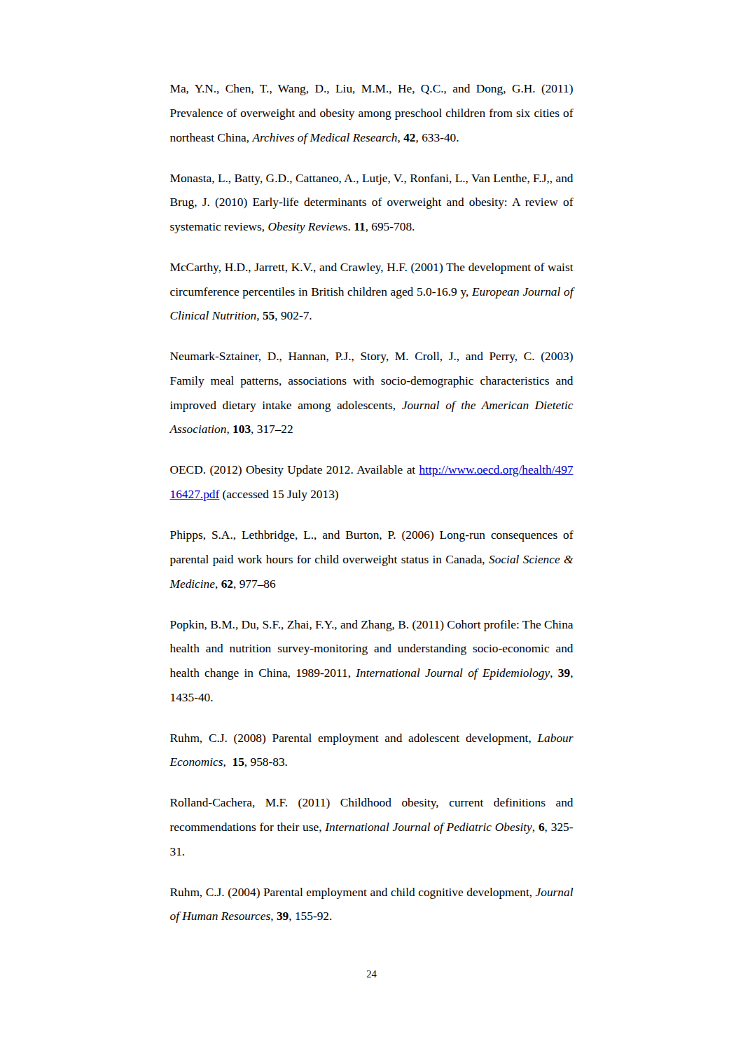Ma, Y.N., Chen, T., Wang, D., Liu, M.M., He, Q.C., and Dong, G.H. (2011) Prevalence of overweight and obesity among preschool children from six cities of northeast China, Archives of Medical Research, 42, 633-40.
Monasta, L., Batty, G.D., Cattaneo, A., Lutje, V., Ronfani, L., Van Lenthe, F.J,, and Brug, J. (2010) Early-life determinants of overweight and obesity: A review of systematic reviews, Obesity Reviews. 11, 695-708.
McCarthy, H.D., Jarrett, K.V., and Crawley, H.F. (2001) The development of waist circumference percentiles in British children aged 5.0-16.9 y, European Journal of Clinical Nutrition, 55, 902-7.
Neumark-Sztainer, D., Hannan, P.J., Story, M. Croll, J., and Perry, C. (2003) Family meal patterns, associations with socio-demographic characteristics and improved dietary intake among adolescents, Journal of the American Dietetic Association, 103, 317–22
OECD. (2012) Obesity Update 2012. Available at http://www.oecd.org/health/49716427.pdf (accessed 15 July 2013)
Phipps, S.A., Lethbridge, L., and Burton, P. (2006) Long-run consequences of parental paid work hours for child overweight status in Canada, Social Science & Medicine, 62, 977–86
Popkin, B.M., Du, S.F., Zhai, F.Y., and Zhang, B. (2011) Cohort profile: The China health and nutrition survey-monitoring and understanding socio-economic and health change in China, 1989-2011, International Journal of Epidemiology, 39, 1435-40.
Ruhm, C.J. (2008) Parental employment and adolescent development, Labour Economics, 15, 958-83.
Rolland-Cachera, M.F. (2011) Childhood obesity, current definitions and recommendations for their use, International Journal of Pediatric Obesity, 6, 325-31.
Ruhm, C.J. (2004) Parental employment and child cognitive development, Journal of Human Resources, 39, 155-92.
24